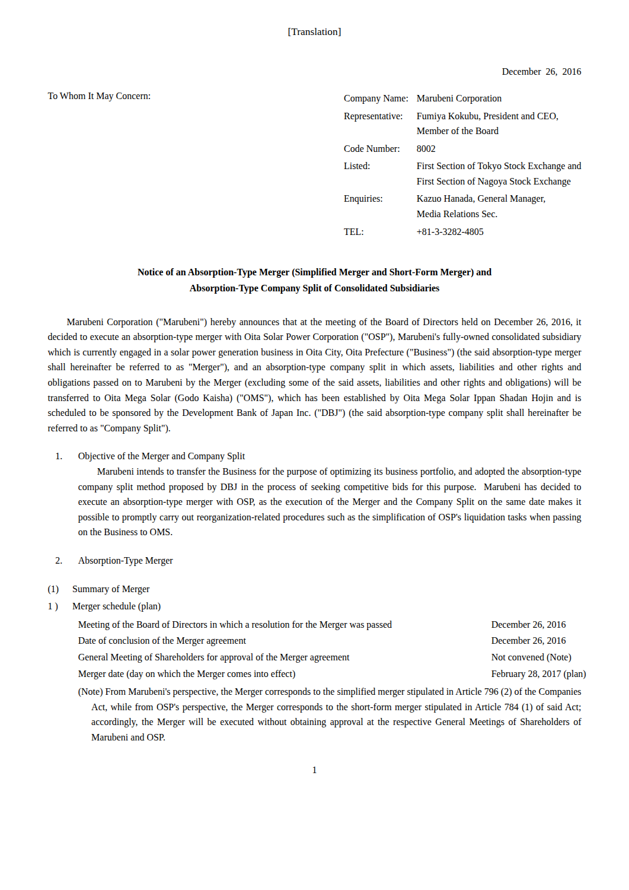[Translation]
December 26, 2016
To Whom It May Concern:
| Company Name: | Marubeni Corporation |
| Representative: | Fumiya Kokubu, President and CEO, Member of the Board |
| Code Number: | 8002 |
| Listed: | First Section of Tokyo Stock Exchange and First Section of Nagoya Stock Exchange |
| Enquiries: | Kazuo Hanada, General Manager, Media Relations Sec. |
| TEL: | +81-3-3282-4805 |
Notice of an Absorption-Type Merger (Simplified Merger and Short-Form Merger) and
Absorption-Type Company Split of Consolidated Subsidiaries
Marubeni Corporation ("Marubeni") hereby announces that at the meeting of the Board of Directors held on December 26, 2016, it decided to execute an absorption-type merger with Oita Solar Power Corporation ("OSP"), Marubeni's fully-owned consolidated subsidiary which is currently engaged in a solar power generation business in Oita City, Oita Prefecture ("Business") (the said absorption-type merger shall hereinafter be referred to as "Merger"), and an absorption-type company split in which assets, liabilities and other rights and obligations passed on to Marubeni by the Merger (excluding some of the said assets, liabilities and other rights and obligations) will be transferred to Oita Mega Solar (Godo Kaisha) ("OMS"), which has been established by Oita Mega Solar Ippan Shadan Hojin and is scheduled to be sponsored by the Development Bank of Japan Inc. ("DBJ") (the said absorption-type company split shall hereinafter be referred to as "Company Split").
Objective of the Merger and Company Split
Marubeni intends to transfer the Business for the purpose of optimizing its business portfolio, and adopted the absorption-type company split method proposed by DBJ in the process of seeking competitive bids for this purpose. Marubeni has decided to execute an absorption-type merger with OSP, as the execution of the Merger and the Company Split on the same date makes it possible to promptly carry out reorganization-related procedures such as the simplification of OSP's liquidation tasks when passing on the Business to OMS.
Absorption-Type Merger
(1) Summary of Merger 1 ) Merger schedule (plan)
| Meeting of the Board of Directors in which a resolution for the Merger was passed | December 26, 2016 |
| Date of conclusion of the Merger agreement | December 26, 2016 |
| General Meeting of Shareholders for approval of the Merger agreement | Not convened (Note) |
| Merger date (day on which the Merger comes into effect) | February 28, 2017 (plan) |
(Note) From Marubeni's perspective, the Merger corresponds to the simplified merger stipulated in Article 796 (2) of the Companies Act, while from OSP's perspective, the Merger corresponds to the short-form merger stipulated in Article 784 (1) of said Act; accordingly, the Merger will be executed without obtaining approval at the respective General Meetings of Shareholders of Marubeni and OSP.
1